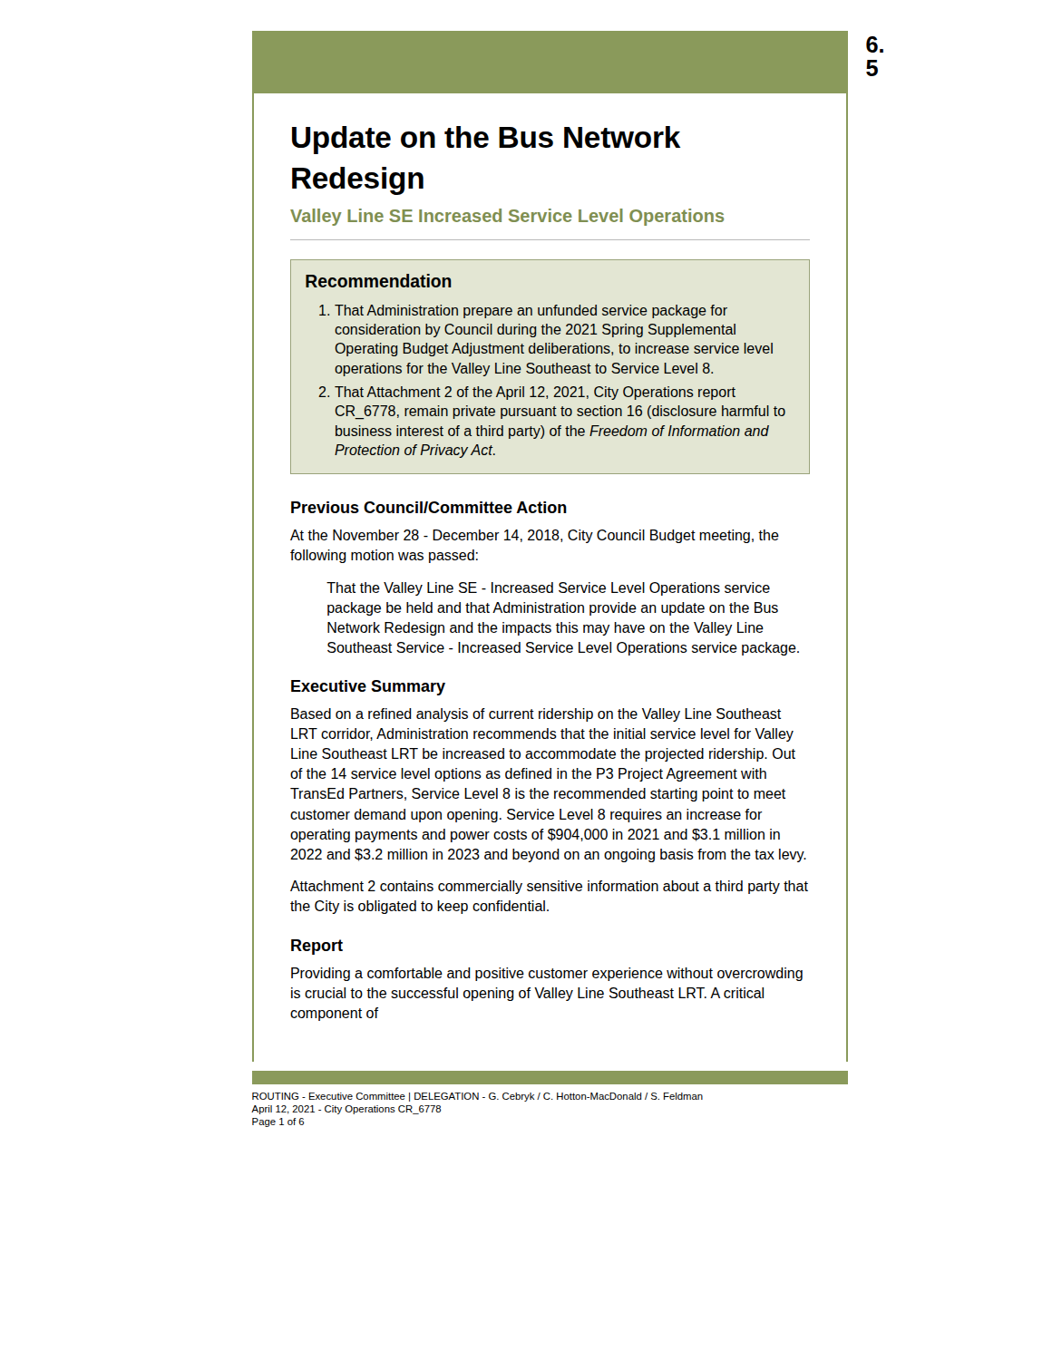6.
5
Update on the Bus Network Redesign
Valley Line SE Increased Service Level Operations
Recommendation
That Administration prepare an unfunded service package for consideration by Council during the 2021 Spring Supplemental Operating Budget Adjustment deliberations, to increase service level operations for the Valley Line Southeast to Service Level 8.
That Attachment 2 of the April 12, 2021, City Operations report CR_6778, remain private pursuant to section 16 (disclosure harmful to business interest of a third party) of the Freedom of Information and Protection of Privacy Act.
Previous Council/Committee Action
At the November 28 - December 14, 2018, City Council Budget meeting, the following motion was passed:
That the Valley Line SE - Increased Service Level Operations service package be held and that Administration provide an update on the Bus Network Redesign and the impacts this may have on the Valley Line Southeast Service - Increased Service Level Operations service package.
Executive Summary
Based on a refined analysis of current ridership on the Valley Line Southeast LRT corridor, Administration recommends that the initial service level for Valley Line Southeast LRT be increased to accommodate the projected ridership. Out of the 14 service level options as defined in the P3 Project Agreement with TransEd Partners, Service Level 8 is the recommended starting point to meet customer demand upon opening. Service Level 8 requires an increase for operating payments and power costs of $904,000 in 2021 and $3.1 million in 2022 and $3.2 million in 2023 and beyond on an ongoing basis from the tax levy.
Attachment 2 contains commercially sensitive information about a third party that the City is obligated to keep confidential.
Report
Providing a comfortable and positive customer experience without overcrowding is crucial to the successful opening of Valley Line Southeast LRT. A critical component of
ROUTING - Executive Committee | DELEGATION - G. Cebryk / C. Hotton-MacDonald / S. Feldman
April 12, 2021 - City Operations CR_6778
Page 1 of 6